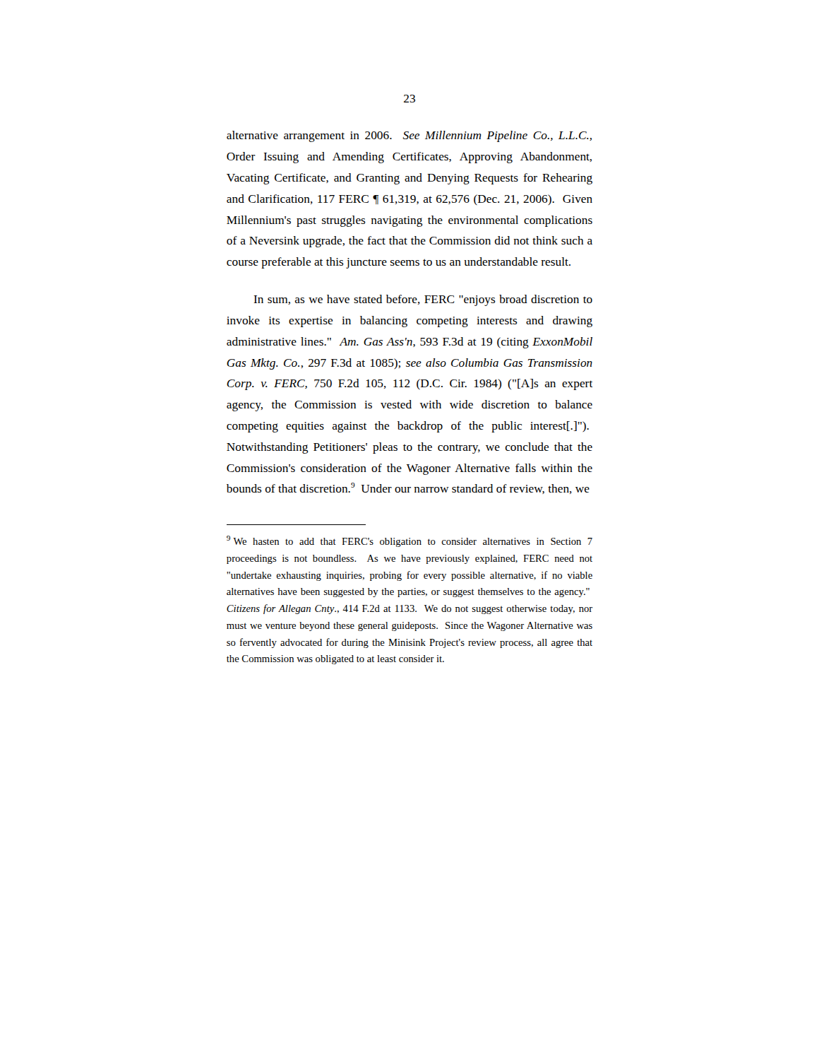23
alternative arrangement in 2006. See Millennium Pipeline Co., L.L.C., Order Issuing and Amending Certificates, Approving Abandonment, Vacating Certificate, and Granting and Denying Requests for Rehearing and Clarification, 117 FERC ¶ 61,319, at 62,576 (Dec. 21, 2006). Given Millennium's past struggles navigating the environmental complications of a Neversink upgrade, the fact that the Commission did not think such a course preferable at this juncture seems to us an understandable result.
In sum, as we have stated before, FERC "enjoys broad discretion to invoke its expertise in balancing competing interests and drawing administrative lines." Am. Gas Ass'n, 593 F.3d at 19 (citing ExxonMobil Gas Mktg. Co., 297 F.3d at 1085); see also Columbia Gas Transmission Corp. v. FERC, 750 F.2d 105, 112 (D.C. Cir. 1984) ("[A]s an expert agency, the Commission is vested with wide discretion to balance competing equities against the backdrop of the public interest[.]"). Notwithstanding Petitioners' pleas to the contrary, we conclude that the Commission's consideration of the Wagoner Alternative falls within the bounds of that discretion.9 Under our narrow standard of review, then, we
9 We hasten to add that FERC's obligation to consider alternatives in Section 7 proceedings is not boundless. As we have previously explained, FERC need not "undertake exhausting inquiries, probing for every possible alternative, if no viable alternatives have been suggested by the parties, or suggest themselves to the agency." Citizens for Allegan Cnty., 414 F.2d at 1133. We do not suggest otherwise today, nor must we venture beyond these general guideposts. Since the Wagoner Alternative was so fervently advocated for during the Minisink Project's review process, all agree that the Commission was obligated to at least consider it.